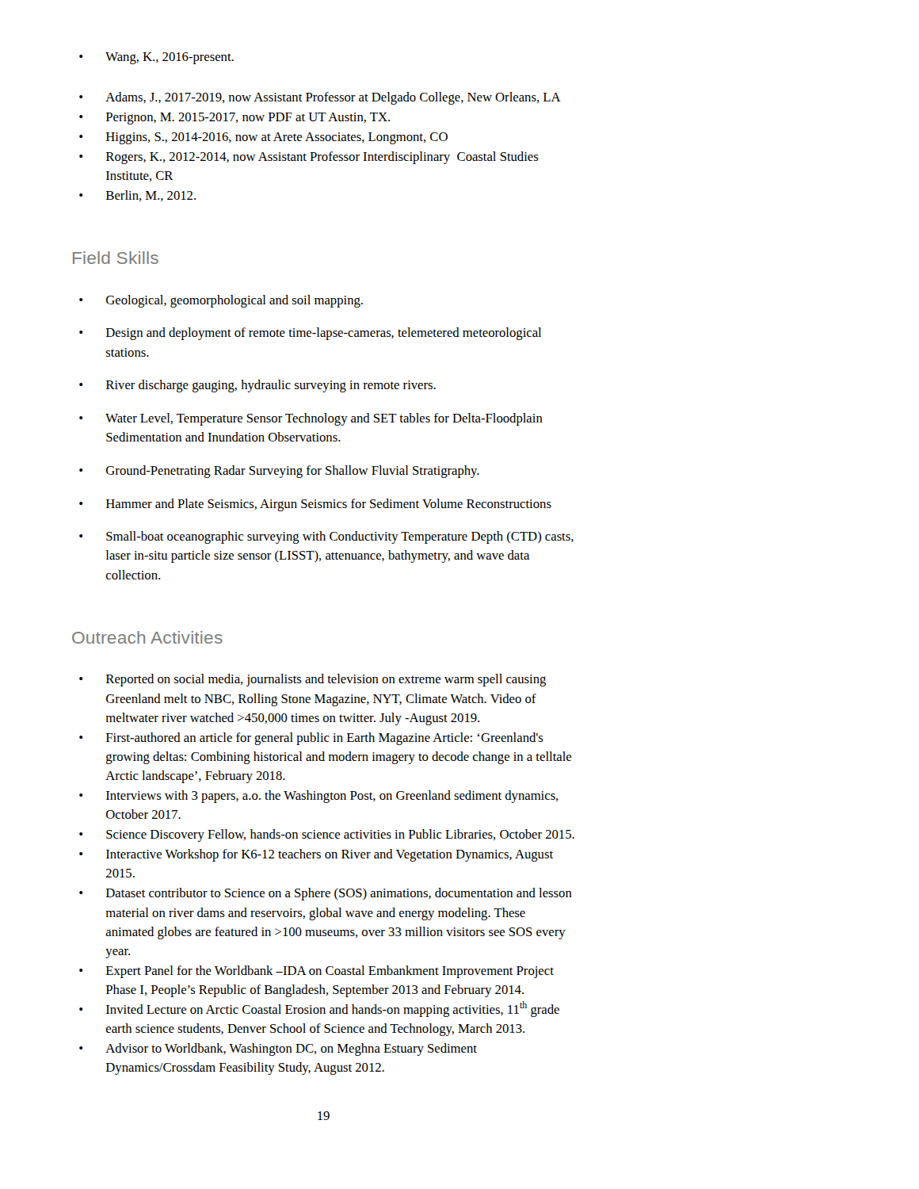Wang, K., 2016-present.
Adams, J., 2017-2019, now Assistant Professor at Delgado College, New Orleans, LA
Perignon, M. 2015-2017, now PDF at UT Austin, TX.
Higgins, S., 2014-2016, now at Arete Associates, Longmont, CO
Rogers, K., 2012-2014, now Assistant Professor Interdisciplinary Coastal Studies Institute, CR
Berlin, M., 2012.
Field Skills
Geological, geomorphological and soil mapping.
Design and deployment of remote time-lapse-cameras, telemetered meteorological stations.
River discharge gauging, hydraulic surveying in remote rivers.
Water Level, Temperature Sensor Technology and SET tables for Delta-Floodplain Sedimentation and Inundation Observations.
Ground-Penetrating Radar Surveying for Shallow Fluvial Stratigraphy.
Hammer and Plate Seismics, Airgun Seismics for Sediment Volume Reconstructions
Small-boat oceanographic surveying with Conductivity Temperature Depth (CTD) casts, laser in-situ particle size sensor (LISST), attenuance, bathymetry, and wave data collection.
Outreach Activities
Reported on social media, journalists and television on extreme warm spell causing Greenland melt to NBC, Rolling Stone Magazine, NYT, Climate Watch. Video of meltwater river watched >450,000 times on twitter. July -August 2019.
First-authored an article for general public in Earth Magazine Article: ‘Greenland's growing deltas: Combining historical and modern imagery to decode change in a telltale Arctic landscape’, February 2018.
Interviews with 3 papers, a.o. the Washington Post, on Greenland sediment dynamics, October 2017.
Science Discovery Fellow, hands-on science activities in Public Libraries, October 2015.
Interactive Workshop for K6-12 teachers on River and Vegetation Dynamics, August 2015.
Dataset contributor to Science on a Sphere (SOS) animations, documentation and lesson material on river dams and reservoirs, global wave and energy modeling. These animated globes are featured in >100 museums, over 33 million visitors see SOS every year.
Expert Panel for the Worldbank –IDA on Coastal Embankment Improvement Project Phase I, People’s Republic of Bangladesh, September 2013 and February 2014.
Invited Lecture on Arctic Coastal Erosion and hands-on mapping activities, 11th grade earth science students, Denver School of Science and Technology, March 2013.
Advisor to Worldbank, Washington DC, on Meghna Estuary Sediment Dynamics/Crossdam Feasibility Study, August 2012.
19